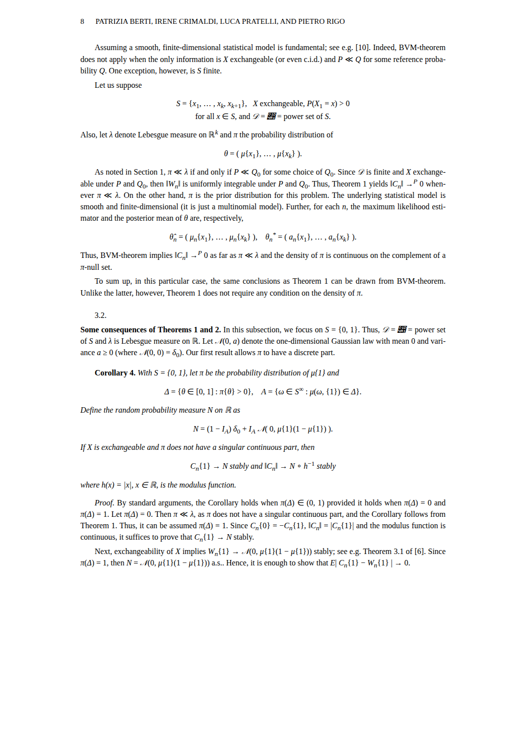8 PATRIZIA BERTI, IRENE CRIMALDI, LUCA PRATELLI, AND PIETRO RIGO
Assuming a smooth, finite-dimensional statistical model is fundamental; see e.g. [10]. Indeed, BVM-theorem does not apply when the only information is X exchangeable (or even c.i.d.) and P ≪ Q for some reference probability Q. One exception, however, is S finite.
Let us suppose
S = {x1, … , xk, xk+1}, X exchangeable, P(X1 = x) > 0 for all x ∈ S, and 𝒟 = 𝒡 = power set of S.
Also, let λ denote Lebesgue measure on ℝk and π the probability distribution of
θ = ( μ{x1}, … , μ{xk} ).
As noted in Section 1, π ≪ λ if and only if P ≪ Q0 for some choice of Q0. Since 𝒟 is finite and X exchangeable under P and Q0, then ‖Wn‖ is uniformly integrable under P and Q0. Thus, Theorem 1 yields ‖Cn‖ →P 0 whenever π ≪ λ. On the other hand, π is the prior distribution for this problem. The underlying statistical model is smooth and finite-dimensional (it is just a multinomial model). Further, for each n, the maximum likelihood estimator and the posterior mean of θ are, respectively,
θ̂n = ( μn{x1}, … , μn{xk} ), θn* = ( an{x1}, … , an{xk} ).
Thus, BVM-theorem implies ‖Cn‖ →P 0 as far as π ≪ λ and the density of π is continuous on the complement of a π-null set.
To sum up, in this particular case, the same conclusions as Theorem 1 can be drawn from BVM-theorem. Unlike the latter, however, Theorem 1 does not require any condition on the density of π.
3.2.
Some consequences of Theorems 1 and 2.
In this subsection, we focus on S = {0, 1}. Thus, 𝒟 = 𝒡 = power set of S and λ is Lebesgue measure on ℝ. Let 𝒩(0, a) denote the one-dimensional Gaussian law with mean 0 and variance a ≥ 0 (where 𝒩(0, 0) = δ0). Our first result allows π to have a discrete part.
Corollary 4. With S = {0, 1}, let π be the probability distribution of μ{1} and
Δ = {θ ∈ [0, 1] : π{θ} > 0}, A = {ω ∈ S∞ : μ(ω, {1}) ∈ Δ}.
Define the random probability measure N on ℝ as
N = (1 − IA) δ0 + IA 𝒩( 0, μ{1}(1 − μ{1}) ).
If X is exchangeable and π does not have a singular continuous part, then
Cn{1} → N stably and ‖Cn‖ → N ∘ h−1 stably
where h(x) = |x|, x ∈ ℝ, is the modulus function.
Proof. By standard arguments, the Corollary holds when π(Δ) ∈ (0, 1) provided it holds when π(Δ) = 0 and π(Δ) = 1. Let π(Δ) = 0. Then π ≪ λ, as π does not have a singular continuous part, and the Corollary follows from Theorem 1. Thus, it can be assumed π(Δ) = 1. Since Cn{0} = −Cn{1}, ‖Cn‖ = |Cn{1}| and the modulus function is continuous, it suffices to prove that Cn{1} → N stably.
Next, exchangeability of X implies Wn{1} → 𝒩(0, μ{1}(1 − μ{1})) stably; see e.g. Theorem 3.1 of [6]. Since π(Δ) = 1, then N = 𝒩(0, μ{1}(1 − μ{1})) a.s.. Hence, it is enough to show that E| Cn{1} − Wn{1} | → 0.